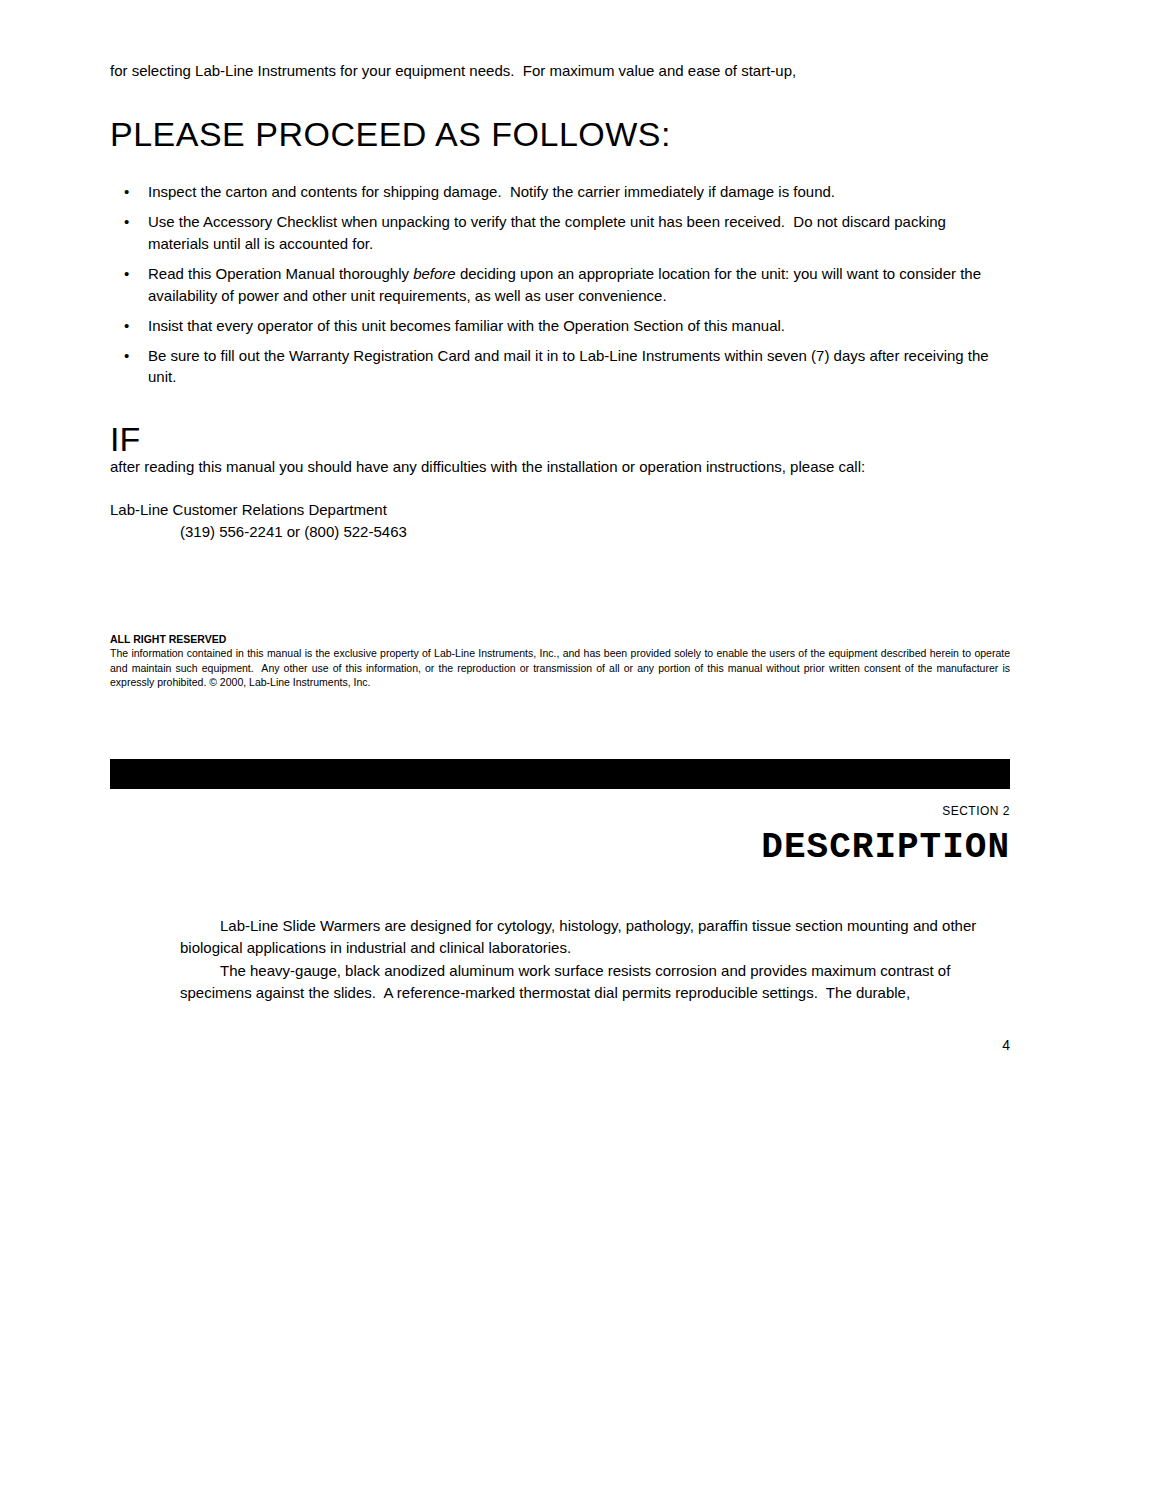for selecting Lab-Line Instruments for your equipment needs. For maximum value and ease of start-up,
PLEASE PROCEED AS FOLLOWS:
Inspect the carton and contents for shipping damage. Notify the carrier immediately if damage is found.
Use the Accessory Checklist when unpacking to verify that the complete unit has been received. Do not discard packing materials until all is accounted for.
Read this Operation Manual thoroughly before deciding upon an appropriate location for the unit: you will want to consider the availability of power and other unit requirements, as well as user convenience.
Insist that every operator of this unit becomes familiar with the Operation Section of this manual.
Be sure to fill out the Warranty Registration Card and mail it in to Lab-Line Instruments within seven (7) days after receiving the unit.
IF
after reading this manual you should have any difficulties with the installation or operation instructions, please call:
Lab-Line Customer Relations Department (319) 556-2241 or (800) 522-5463
ALL RIGHT RESERVED
The information contained in this manual is the exclusive property of Lab-Line Instruments, Inc., and has been provided solely to enable the users of the equipment described herein to operate and maintain such equipment. Any other use of this information, or the reproduction or transmission of all or any portion of this manual without prior written consent of the manufacturer is expressly prohibited. © 2000, Lab-Line Instruments, Inc.
SECTION 2
DESCRIPTION
Lab-Line Slide Warmers are designed for cytology, histology, pathology, paraffin tissue section mounting and other biological applications in industrial and clinical laboratories.
The heavy-gauge, black anodized aluminum work surface resists corrosion and provides maximum contrast of specimens against the slides. A reference-marked thermostat dial permits reproducible settings. The durable,
4